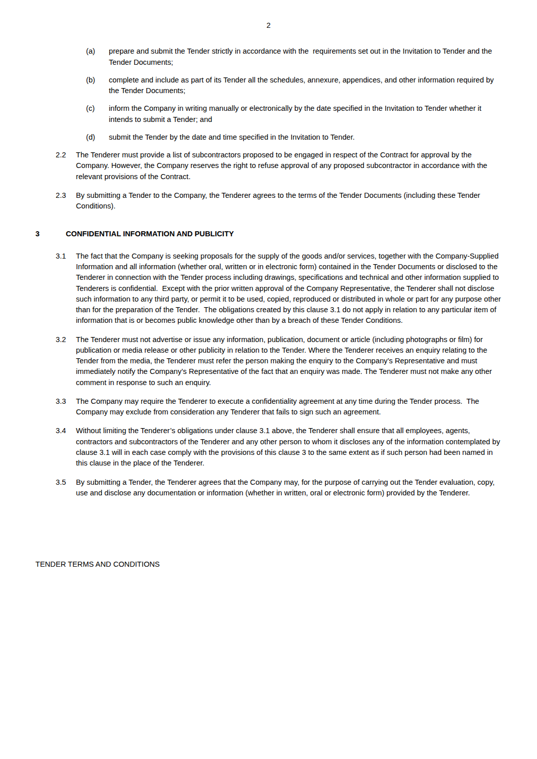2
(a)
prepare and submit the Tender strictly in accordance with the requirements set out in the Invitation to Tender and the Tender Documents;
(b)
complete and include as part of its Tender all the schedules, annexure, appendices, and other information required by the Tender Documents;
(c)
inform the Company in writing manually or electronically by the date specified in the Invitation to Tender whether it intends to submit a Tender; and
(d)
submit the Tender by the date and time specified in the Invitation to Tender.
2.2
The Tenderer must provide a list of subcontractors proposed to be engaged in respect of the Contract for approval by the Company. However, the Company reserves the right to refuse approval of any proposed subcontractor in accordance with the relevant provisions of the Contract.
2.3
By submitting a Tender to the Company, the Tenderer agrees to the terms of the Tender Documents (including these Tender Conditions).
3
CONFIDENTIAL INFORMATION AND PUBLICITY
3.1
The fact that the Company is seeking proposals for the supply of the goods and/or services, together with the Company-Supplied Information and all information (whether oral, written or in electronic form) contained in the Tender Documents or disclosed to the Tenderer in connection with the Tender process including drawings, specifications and technical and other information supplied to Tenderers is confidential. Except with the prior written approval of the Company Representative, the Tenderer shall not disclose such information to any third party, or permit it to be used, copied, reproduced or distributed in whole or part for any purpose other than for the preparation of the Tender. The obligations created by this clause 3.1 do not apply in relation to any particular item of information that is or becomes public knowledge other than by a breach of these Tender Conditions.
3.2
The Tenderer must not advertise or issue any information, publication, document or article (including photographs or film) for publication or media release or other publicity in relation to the Tender. Where the Tenderer receives an enquiry relating to the Tender from the media, the Tenderer must refer the person making the enquiry to the Company’s Representative and must immediately notify the Company’s Representative of the fact that an enquiry was made. The Tenderer must not make any other comment in response to such an enquiry.
3.3
The Company may require the Tenderer to execute a confidentiality agreement at any time during the Tender process. The Company may exclude from consideration any Tenderer that fails to sign such an agreement.
3.4
Without limiting the Tenderer’s obligations under clause 3.1 above, the Tenderer shall ensure that all employees, agents, contractors and subcontractors of the Tenderer and any other person to whom it discloses any of the information contemplated by clause 3.1 will in each case comply with the provisions of this clause 3 to the same extent as if such person had been named in this clause in the place of the Tenderer.
3.5
By submitting a Tender, the Tenderer agrees that the Company may, for the purpose of carrying out the Tender evaluation, copy, use and disclose any documentation or information (whether in written, oral or electronic form) provided by the Tenderer.
TENDER TERMS AND CONDITIONS